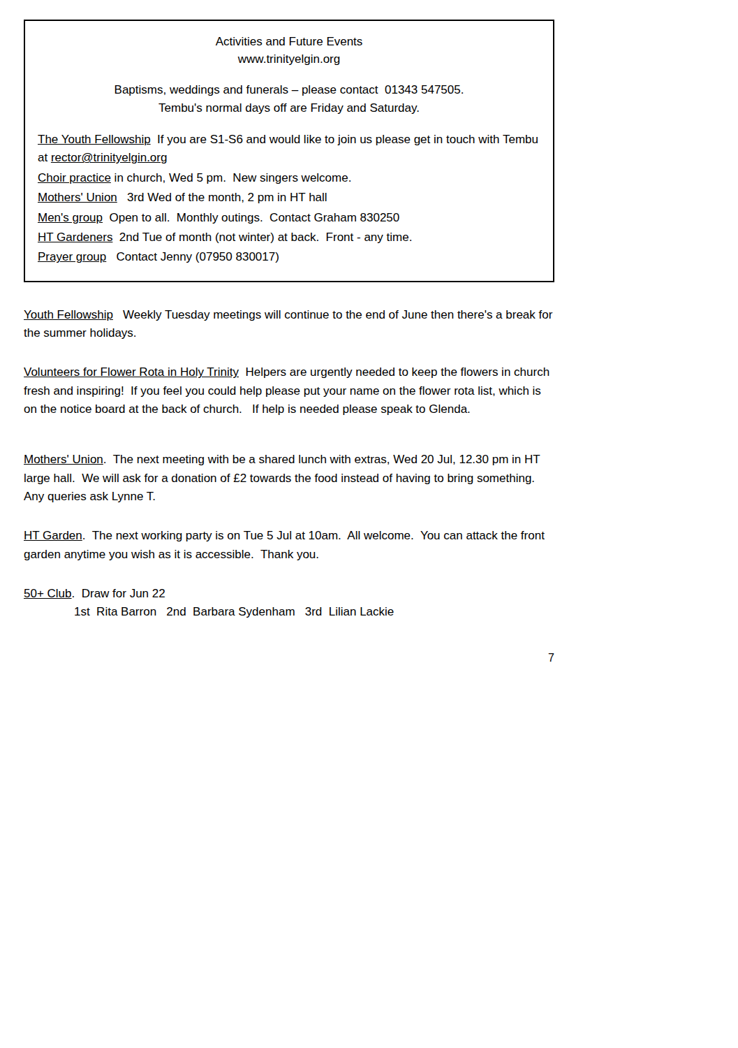Activities and Future Events
www.trinityelgin.org
Baptisms, weddings and funerals – please contact 01343 547505.
Tembu's normal days off are Friday and Saturday.
The Youth Fellowship If you are S1-S6 and would like to join us please get in touch with Tembu at rector@trinityelgin.org
Choir practice in church, Wed 5 pm. New singers welcome.
Mothers' Union 3rd Wed of the month, 2 pm in HT hall
Men's group Open to all. Monthly outings. Contact Graham 830250
HT Gardeners 2nd Tue of month (not winter) at back. Front - any time.
Prayer group Contact Jenny (07950 830017)
Youth Fellowship Weekly Tuesday meetings will continue to the end of June then there's a break for the summer holidays.
Volunteers for Flower Rota in Holy Trinity Helpers are urgently needed to keep the flowers in church fresh and inspiring! If you feel you could help please put your name on the flower rota list, which is on the notice board at the back of church. If help is needed please speak to Glenda.
Mothers' Union. The next meeting with be a shared lunch with extras, Wed 20 Jul, 12.30 pm in HT large hall. We will ask for a donation of £2 towards the food instead of having to bring something. Any queries ask Lynne T.
HT Garden. The next working party is on Tue 5 Jul at 10am. All welcome. You can attack the front garden anytime you wish as it is accessible. Thank you.
50+ Club. Draw for Jun 22
1st Rita Barron 2nd Barbara Sydenham 3rd Lilian Lackie
7